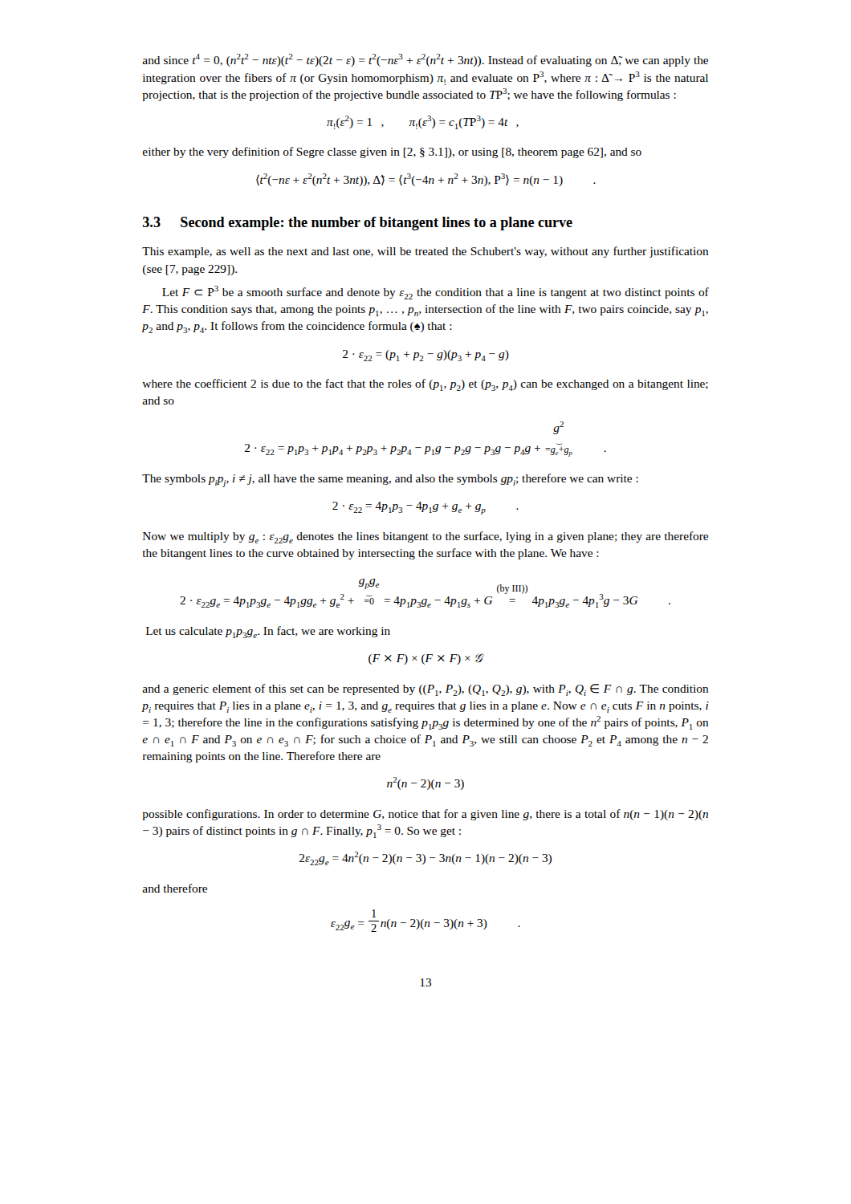and since t4 = 0, (n2t2 − ntε)(t2 − tε)(2t − ε) = t2(−nε3 + ε2(n2t + 3nt)). Instead of evaluating on Δ̃, we can apply the integration over the fibers of π (or Gysin homomorphism) π! and evaluate on P3, where π : Δ̃ → P3 is the natural projection, that is the projection of the projective bundle associated to TP3; we have the following formulas :
π!(ε2) = 1 , π!(ε3) = c1(TP3) = 4t ,
either by the very definition of Segre classe given in [2, § 3.1]), or using [8, theorem page 62], and so
⟨t2(−nε + ε2(n2t + 3nt)), Δ̃⟩ = ⟨t3(−4n + n2 + 3n), P3⟩ = n(n − 1) .
3.3 Second example: the number of bitangent lines to a plane curve
This example, as well as the next and last one, will be treated the Schubert's way, without any further justification (see [7, page 229]).
Let F ⊂ P3 be a smooth surface and denote by ε22 the condition that a line is tangent at two distinct points of F. This condition says that, among the points p1, … , pn, intersection of the line with F, two pairs coincide, say p1, p2 and p3, p4. It follows from the coincidence formula (♠) that :
2 · ε22 = (p1 + p2 − g)(p3 + p4 − g)
where the coefficient 2 is due to the fact that the roles of (p1, p2) et (p3, p4) can be exchanged on a bitangent line; and so
2 · ε22 = p1p3 + p1p4 + p2p3 + p2p4 − p1g − p2g − p3g − p4g + g2⏟=ge+gp .
The symbols pipj, i ≠ j, all have the same meaning, and also the symbols gpi; therefore we can write :
2 · ε22 = 4p1p3 − 4p1g + ge + gp .
Now we multiply by ge : ε22ge denotes the lines bitangent to the surface, lying in a given plane; they are therefore the bitangent lines to the curve obtained by intersecting the surface with the plane. We have :
2 · ε22ge = 4p1p3ge − 4p1gge + ge2 + gpge⏟=0 = 4p1p3ge − 4p1gs + G (by III))= 4p1p3ge − 4p13g − 3G .
Let us calculate p1p3ge. In fact, we are working in
(F ⨯ F) × (F ⨯ F) × 𝒢
and a generic element of this set can be represented by ((P1, P2), (Q1, Q2), g), with Pi, Qi ∈ F ∩ g. The condition pi requires that Pi lies in a plane ei, i = 1, 3, and ge requires that g lies in a plane e. Now e ∩ ei cuts F in n points, i = 1, 3; therefore the line in the configurations satisfying p1p3g is determined by one of the n2 pairs of points, P1 on e ∩ e1 ∩ F and P3 on e ∩ e3 ∩ F; for such a choice of P1 and P3, we still can choose P2 et P4 among the n − 2 remaining points on the line. Therefore there are
n2(n − 2)(n − 3)
possible configurations. In order to determine G, notice that for a given line g, there is a total of n(n − 1)(n − 2)(n − 3) pairs of distinct points in g ∩ F. Finally, p13 = 0. So we get :
2ε22ge = 4n2(n − 2)(n − 3) − 3n(n − 1)(n − 2)(n − 3)
and therefore
ε22ge = 12 n(n − 2)(n − 3)(n + 3) .
13